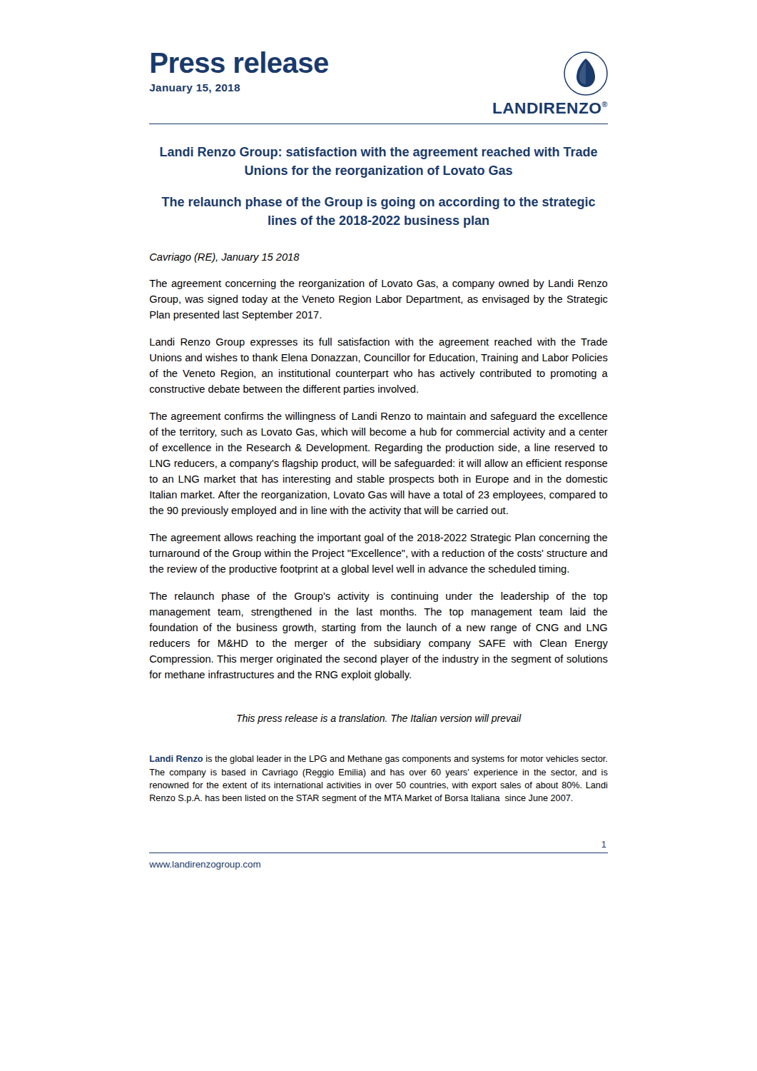Press release
January 15, 2018
LANDIRENZO®
Landi Renzo Group: satisfaction with the agreement reached with Trade Unions for the reorganization of Lovato Gas
The relaunch phase of the Group is going on according to the strategic lines of the 2018-2022 business plan
Cavriago (RE), January 15 2018
The agreement concerning the reorganization of Lovato Gas, a company owned by Landi Renzo Group, was signed today at the Veneto Region Labor Department, as envisaged by the Strategic Plan presented last September 2017.
Landi Renzo Group expresses its full satisfaction with the agreement reached with the Trade Unions and wishes to thank Elena Donazzan, Councillor for Education, Training and Labor Policies of the Veneto Region, an institutional counterpart who has actively contributed to promoting a constructive debate between the different parties involved.
The agreement confirms the willingness of Landi Renzo to maintain and safeguard the excellence of the territory, such as Lovato Gas, which will become a hub for commercial activity and a center of excellence in the Research & Development. Regarding the production side, a line reserved to LNG reducers, a company's flagship product, will be safeguarded: it will allow an efficient response to an LNG market that has interesting and stable prospects both in Europe and in the domestic Italian market. After the reorganization, Lovato Gas will have a total of 23 employees, compared to the 90 previously employed and in line with the activity that will be carried out.
The agreement allows reaching the important goal of the 2018-2022 Strategic Plan concerning the turnaround of the Group within the Project "Excellence", with a reduction of the costs' structure and the review of the productive footprint at a global level well in advance the scheduled timing.
The relaunch phase of the Group's activity is continuing under the leadership of the top management team, strengthened in the last months. The top management team laid the foundation of the business growth, starting from the launch of a new range of CNG and LNG reducers for M&HD to the merger of the subsidiary company SAFE with Clean Energy Compression. This merger originated the second player of the industry in the segment of solutions for methane infrastructures and the RNG exploit globally.
This press release is a translation. The Italian version will prevail
Landi Renzo is the global leader in the LPG and Methane gas components and systems for motor vehicles sector. The company is based in Cavriago (Reggio Emilia) and has over 60 years' experience in the sector, and is renowned for the extent of its international activities in over 50 countries, with export sales of about 80%. Landi Renzo S.p.A. has been listed on the STAR segment of the MTA Market of Borsa Italiana since June 2007.
1
www.landirenzogroup.com